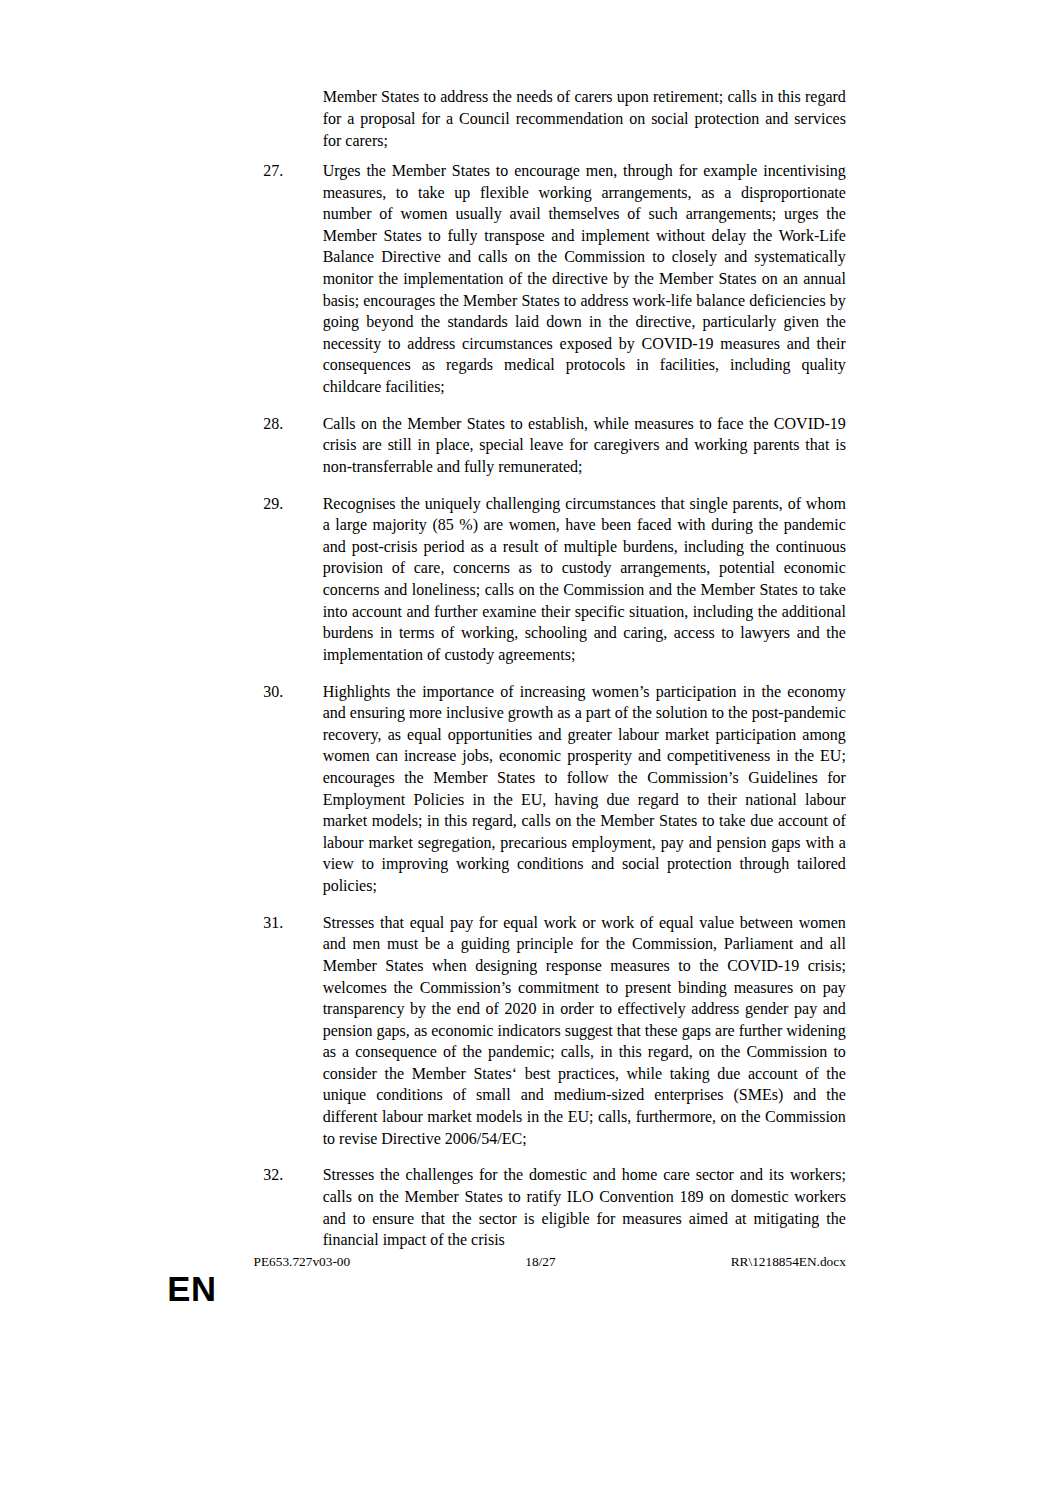Member States to address the needs of carers upon retirement; calls in this regard for a proposal for a Council recommendation on social protection and services for carers;
27.
Urges the Member States to encourage men, through for example incentivising measures, to take up flexible working arrangements, as a disproportionate number of women usually avail themselves of such arrangements; urges the Member States to fully transpose and implement without delay the Work-Life Balance Directive and calls on the Commission to closely and systematically monitor the implementation of the directive by the Member States on an annual basis; encourages the Member States to address work-life balance deficiencies by going beyond the standards laid down in the directive, particularly given the necessity to address circumstances exposed by COVID-19 measures and their consequences as regards medical protocols in facilities, including quality childcare facilities;
28.
Calls on the Member States to establish, while measures to face the COVID-19 crisis are still in place, special leave for caregivers and working parents that is non-transferrable and fully remunerated;
29.
Recognises the uniquely challenging circumstances that single parents, of whom a large majority (85 %) are women, have been faced with during the pandemic and post-crisis period as a result of multiple burdens, including the continuous provision of care, concerns as to custody arrangements, potential economic concerns and loneliness; calls on the Commission and the Member States to take into account and further examine their specific situation, including the additional burdens in terms of working, schooling and caring, access to lawyers and the implementation of custody agreements;
30.
Highlights the importance of increasing women’s participation in the economy and ensuring more inclusive growth as a part of the solution to the post-pandemic recovery, as equal opportunities and greater labour market participation among women can increase jobs, economic prosperity and competitiveness in the EU; encourages the Member States to follow the Commission’s Guidelines for Employment Policies in the EU, having due regard to their national labour market models; in this regard, calls on the Member States to take due account of labour market segregation, precarious employment, pay and pension gaps with a view to improving working conditions and social protection through tailored policies;
31.
Stresses that equal pay for equal work or work of equal value between women and men must be a guiding principle for the Commission, Parliament and all Member States when designing response measures to the COVID-19 crisis; welcomes the Commission’s commitment to present binding measures on pay transparency by the end of 2020 in order to effectively address gender pay and pension gaps, as economic indicators suggest that these gaps are further widening as a consequence of the pandemic; calls, in this regard, on the Commission to consider the Member States‘ best practices, while taking due account of the unique conditions of small and medium-sized enterprises (SMEs) and the different labour market models in the EU; calls, furthermore, on the Commission to revise Directive 2006/54/EC;
32.
Stresses the challenges for the domestic and home care sector and its workers; calls on the Member States to ratify ILO Convention 189 on domestic workers and to ensure that the sector is eligible for measures aimed at mitigating the financial impact of the crisis
PE653.727v03-00
18/27
RR\1218854EN.docx
EN